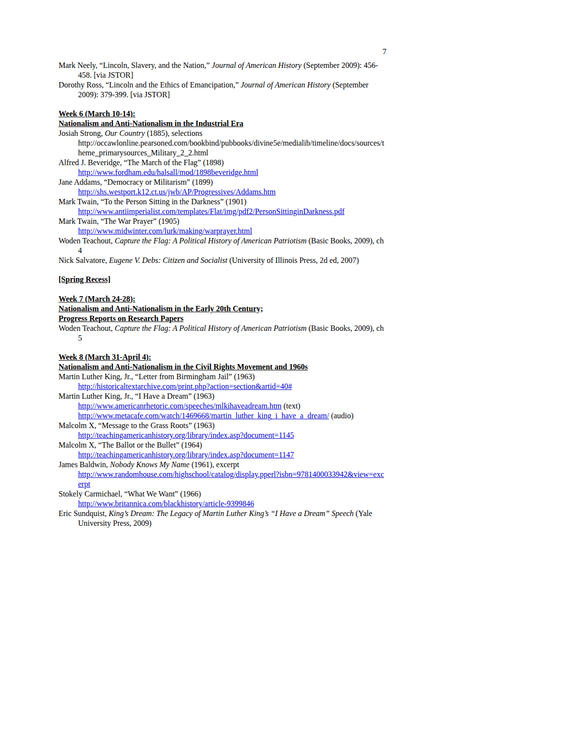7
Mark Neely, “Lincoln, Slavery, and the Nation,” Journal of American History (September 2009): 456-458. [via JSTOR]
Dorothy Ross, “Lincoln and the Ethics of Emancipation,” Journal of American History (September 2009): 379-399. [via JSTOR]
Week 6 (March 10-14):
Nationalism and Anti-Nationalism in the Industrial Era
Josiah Strong, Our Country (1885), selections
http://occawlonline.pearsoned.com/bookbind/pubbooks/divine5e/medialib/timeline/docs/sources/theme_primarysources_Military_2_2.html
Alfred J. Beveridge, “The March of the Flag” (1898)
http://www.fordham.edu/halsall/mod/1898beveridge.html
Jane Addams, “Democracy or Militarism” (1899)
http://shs.westport.k12.ct.us/jwb/AP/Progressives/Addams.htm
Mark Twain, “To the Person Sitting in the Darkness” (1901)
http://www.antiimperialist.com/templates/Flat/img/pdf2/PersonSittinginDarkness.pdf
Mark Twain, “The War Prayer” (1905)
http://www.midwinter.com/lurk/making/warprayer.html
Woden Teachout, Capture the Flag: A Political History of American Patriotism (Basic Books, 2009), ch 4
Nick Salvatore, Eugene V. Debs: Citizen and Socialist (University of Illinois Press, 2d ed, 2007)
[Spring Recess]
Week 7 (March 24-28):
Nationalism and Anti-Nationalism in the Early 20th Century;
Progress Reports on Research Papers
Woden Teachout, Capture the Flag: A Political History of American Patriotism (Basic Books, 2009), ch 5
Week 8 (March 31-April 4):
Nationalism and Anti-Nationalism in the Civil Rights Movement and 1960s
Martin Luther King, Jr., “Letter from Birmingham Jail” (1963)
http://historicaltextarchive.com/print.php?action=section&artid=40#
Martin Luther King, Jr., “I Have a Dream” (1963)
http://www.americanrhetoric.com/speeches/mlkihaveadream.htm (text)
http://www.metacafe.com/watch/1469668/martin_luther_king_i_have_a_dream/ (audio)
Malcolm X, “Message to the Grass Roots” (1963)
http://teachingamericanhistory.org/library/index.asp?document=1145
Malcolm X, “The Ballot or the Bullet” (1964)
http://teachingamericanhistory.org/library/index.asp?document=1147
James Baldwin, Nobody Knows My Name (1961), excerpt
http://www.randomhouse.com/highschool/catalog/display.pperl?isbn=9781400033942&view=excerpt
Stokely Carmichael, “What We Want” (1966)
http://www.britannica.com/blackhistory/article-9399846
Eric Sundquist, King’s Dream: The Legacy of Martin Luther King’s “I Have a Dream” Speech (Yale University Press, 2009)